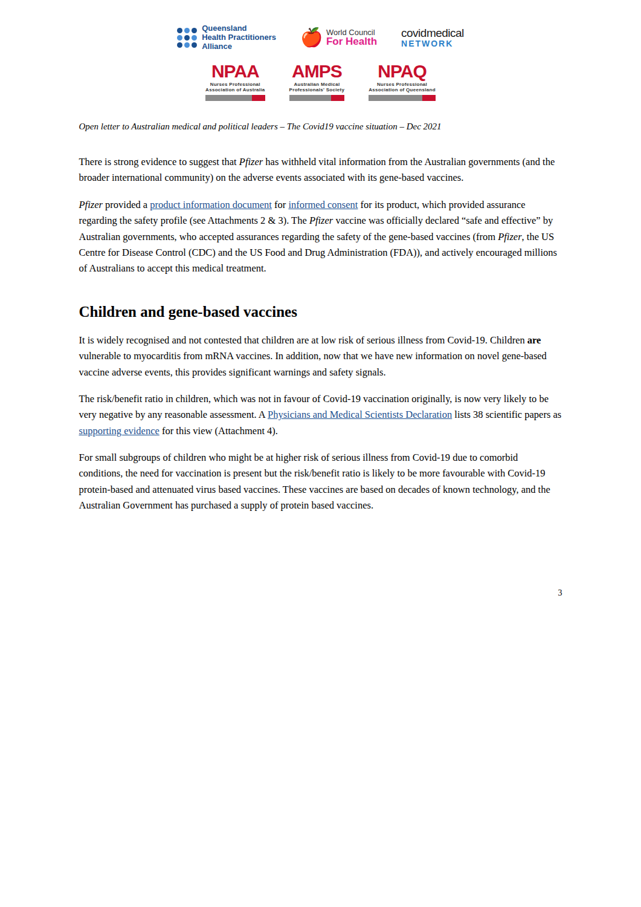Queensland
Health Practitioners
Alliance
🍎
World Council
For Health
covid medical
NETWORK
NPAA
Nurses Professional
Association of Australia
AMPS
Australian Medical
Professionals' Society
NPAQ
Nurses Professional
Association of Queensland
Open letter to Australian medical and political leaders – The Covid19 vaccine situation – Dec 2021
There is strong evidence to suggest that Pfizer has withheld vital information from the Australian governments (and the broader international community) on the adverse events associated with its gene-based vaccines.
Pfizer provided a product information document for informed consent for its product, which provided assurance regarding the safety profile (see Attachments 2 & 3). The Pfizer vaccine was officially declared “safe and effective” by Australian governments, who accepted assurances regarding the safety of the gene-based vaccines (from Pfizer, the US Centre for Disease Control (CDC) and the US Food and Drug Administration (FDA)), and actively encouraged millions of Australians to accept this medical treatment.
Children and gene-based vaccines
It is widely recognised and not contested that children are at low risk of serious illness from Covid-19. Children are vulnerable to myocarditis from mRNA vaccines. In addition, now that we have new information on novel gene-based vaccine adverse events, this provides significant warnings and safety signals.
The risk/benefit ratio in children, which was not in favour of Covid-19 vaccination originally, is now very likely to be very negative by any reasonable assessment. A Physicians and Medical Scientists Declaration lists 38 scientific papers as supporting evidence for this view (Attachment 4).
For small subgroups of children who might be at higher risk of serious illness from Covid-19 due to comorbid conditions, the need for vaccination is present but the risk/benefit ratio is likely to be more favourable with Covid-19 protein-based and attenuated virus based vaccines. These vaccines are based on decades of known technology, and the Australian Government has purchased a supply of protein based vaccines.
3